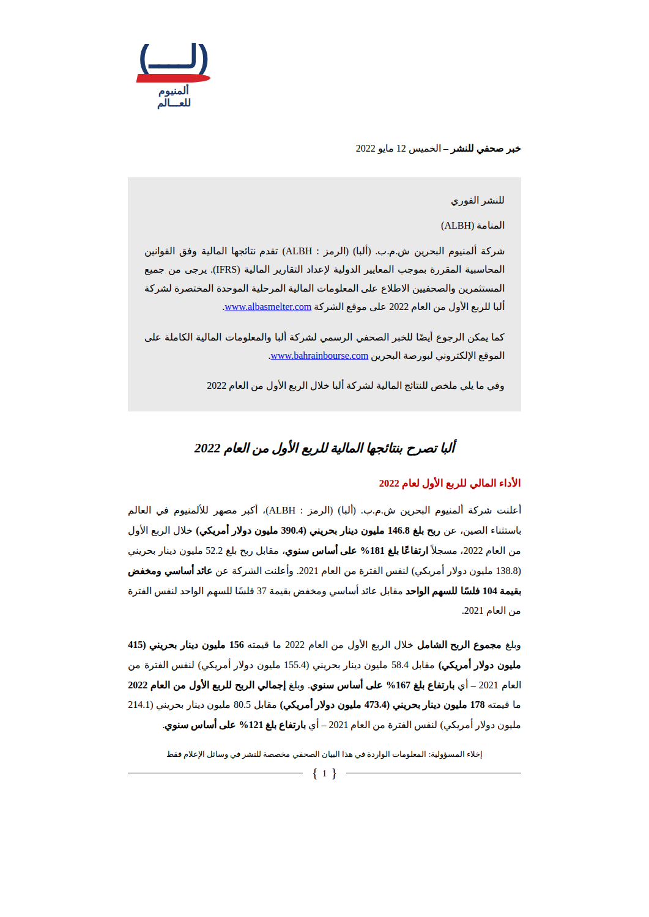(لــــ)
ألمنيوم للعـــالم
خبر صحفي للنشر – الخميس 12 مايو 2022
للنشر الفوري
المنامة (ALBH)
شركة ألمنيوم البحرين ش.م.ب. (ألبا) (الرمز : ALBH) تقدم نتائجها المالية وفق القوانين المحاسبية المقررة بموجب المعايير الدولية لإعداد التقارير المالية (IFRS). يرجى من جميع المستثمرين والصحفيين الاطلاع على المعلومات المالية المرحلية الموحدة المختصرة لشركة ألبا للربع الأول من العام 2022 على موقع الشركة www.albasmelter.com.
كما يمكن الرجوع أيضًا للخبر الصحفي الرسمي لشركة ألبا والمعلومات المالية الكاملة على الموقع الإلكتروني لبورصة البحرين www.bahrainbourse.com.
وفي ما يلي ملخص للنتائج المالية لشركة ألبا خلال الربع الأول من العام 2022
ألبا تصرح بنتائجها المالية للربع الأول من العام 2022
الأداء المالي للربع الأول لعام 2022
أعلنت شركة ألمنيوم البحرين ش.م.ب. (ألبا) (الرمز : ALBH)، أكبر مصهر للألمنيوم في العالم باستثناء الصين، عن ربح بلغ 146.8 مليون دينار بحريني (390.4 مليون دولار أمريكي) خلال الربع الأول من العام 2022، مسجلاً ارتفاعًا بلغ 181% على أساس سنوي، مقابل ربح بلغ 52.2 مليون دينار بحريني (138.8 مليون دولار أمريكي) لنفس الفترة من العام 2021. وأعلنت الشركة عن عائد أساسي ومخفض بقيمة 104 فلسًا للسهم الواحد مقابل عائد أساسي ومخفض بقيمة 37 فلسًا للسهم الواحد لنفس الفترة من العام 2021.
وبلغ مجموع الربح الشامل خلال الربع الأول من العام 2022 ما قيمته 156 مليون دينار بحريني (415 مليون دولار أمريكي) مقابل 58.4 مليون دينار بحريني (155.4 مليون دولار أمريكي) لنفس الفترة من العام 2021 – أي بارتفاع بلغ 167% على أساس سنوي. وبلغ إجمالي الربح للربع الأول من العام 2022 ما قيمته 178 مليون دينار بحريني (473.4 مليون دولار أمريكي) مقابل 80.5 مليون دينار بحريني (214.1 مليون دولار أمريكي) لنفس الفترة من العام 2021 – أي بارتفاع بلغ 121% على أساس سنوي.
إخلاء المسؤولية: المعلومات الواردة في هذا البيان الصحفي مخصصة للنشر في وسائل الإعلام فقط
{ 1 }